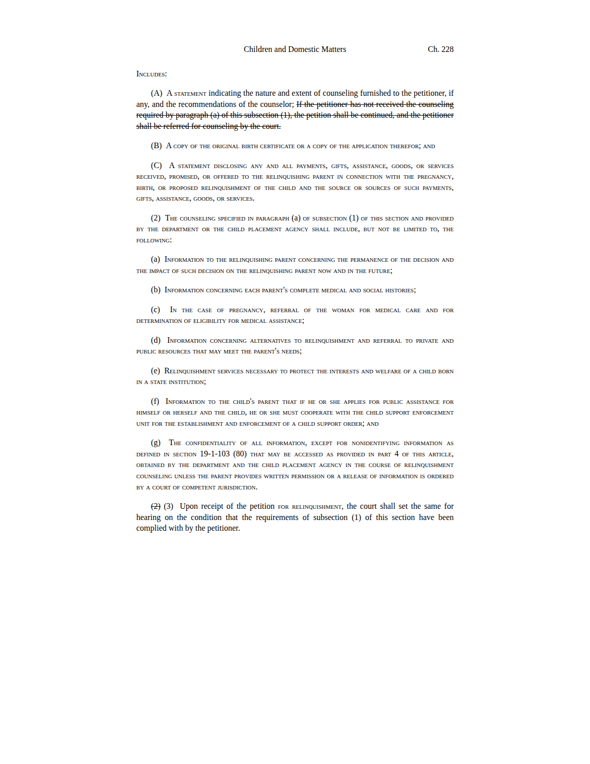Children and Domestic Matters
Ch. 228
Includes:
(A) A statement indicating the nature and extent of counseling furnished to the petitioner, if any, and the recommendations of the counselor; If the petitioner has not received the counseling required by paragraph (a) of this subsection (1), the petition shall be continued, and the petitioner shall be referred for counseling by the court.
(B) A copy of the original birth certificate or a copy of the application therefor; and
(C) A statement disclosing any and all payments, gifts, assistance, goods, or services received, promised, or offered to the relinquishing parent in connection with the pregnancy, birth, or proposed relinquishment of the child and the source or sources of such payments, gifts, assistance, goods, or services.
(2) The counseling specified in paragraph (a) of subsection (1) of this section and provided by the department or the child placement agency shall include, but not be limited to, the following:
(a) Information to the relinquishing parent concerning the permanence of the decision and the impact of such decision on the relinquishing parent now and in the future;
(b) Information concerning each parent's complete medical and social histories;
(c) In the case of pregnancy, referral of the woman for medical care and for determination of eligibility for medical assistance;
(d) Information concerning alternatives to relinquishment and referral to private and public resources that may meet the parent's needs;
(e) Relinquishment services necessary to protect the interests and welfare of a child born in a state institution;
(f) Information to the child's parent that if he or she applies for public assistance for himself or herself and the child, he or she must cooperate with the child support enforcement unit for the establishment and enforcement of a child support order; and
(g) The confidentiality of all information, except for nonidentifying information as defined in section 19-1-103 (80) that may be accessed as provided in part 4 of this article, obtained by the department and the child placement agency in the course of relinquishment counseling unless the parent provides written permission or a release of information is ordered by a court of competent jurisdiction.
(2) (3) Upon receipt of the petition for relinquishment, the court shall set the same for hearing on the condition that the requirements of subsection (1) of this section have been complied with by the petitioner.